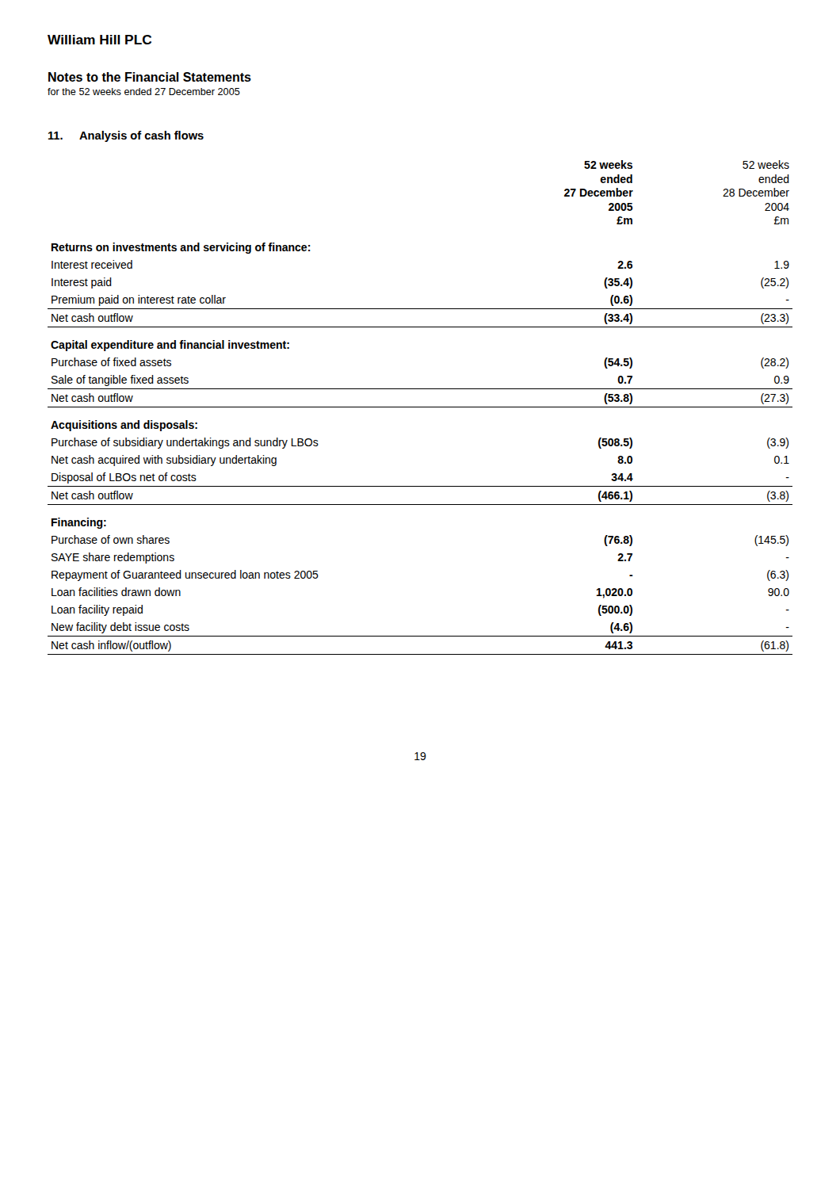William Hill PLC
Notes to the Financial Statements
for the 52 weeks ended 27 December 2005
11. Analysis of cash flows
| | 52 weeks ended 27 December 2005 £m | 52 weeks ended 28 December 2004 £m |
| --- | --- | --- |
| Returns on investments and servicing of finance: | | |
| Interest received | 2.6 | 1.9 |
| Interest paid | (35.4) | (25.2) |
| Premium paid on interest rate collar | (0.6) | - |
| Net cash outflow | (33.4) | (23.3) |
| Capital expenditure and financial investment: | | |
| Purchase of fixed assets | (54.5) | (28.2) |
| Sale of tangible fixed assets | 0.7 | 0.9 |
| Net cash outflow | (53.8) | (27.3) |
| Acquisitions and disposals: | | |
| Purchase of subsidiary undertakings and sundry LBOs | (508.5) | (3.9) |
| Net cash acquired with subsidiary undertaking | 8.0 | 0.1 |
| Disposal of LBOs net of costs | 34.4 | - |
| Net cash outflow | (466.1) | (3.8) |
| Financing: | | |
| Purchase of own shares | (76.8) | (145.5) |
| SAYE share redemptions | 2.7 | - |
| Repayment of Guaranteed unsecured loan notes 2005 | - | (6.3) |
| Loan facilities drawn down | 1,020.0 | 90.0 |
| Loan facility repaid | (500.0) | - |
| New facility debt issue costs | (4.6) | - |
| Net cash inflow/(outflow) | 441.3 | (61.8) |
19